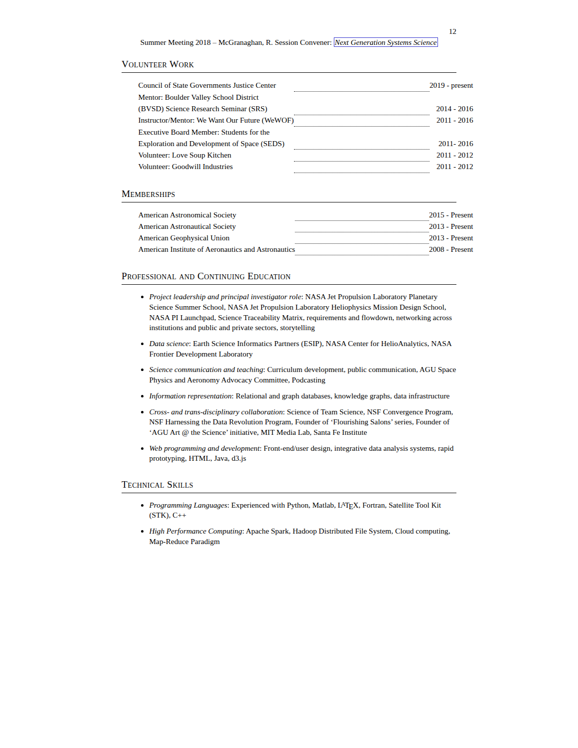12
Summer Meeting 2018 – McGranaghan, R. Session Convener: Next Generation Systems Science
Volunteer Work
| Council of State Governments Justice Center | | 2019 - present |
| Mentor: Boulder Valley School District |
| (BVSD) Science Research Seminar (SRS) | | 2014 - 2016 |
| Instructor/Mentor: We Want Our Future (WeWOF) | | 2011 - 2016 |
| Executive Board Member: Students for the |
| Exploration and Development of Space (SEDS) | | 2011- 2016 |
| Volunteer: Love Soup Kitchen | | 2011 - 2012 |
| Volunteer: Goodwill Industries | | 2011 - 2012 |
Memberships
| American Astronomical Society | | 2015 - Present |
| American Astronautical Society | | 2013 - Present |
| American Geophysical Union | | 2013 - Present |
| American Institute of Aeronautics and Astronautics | | 2008 - Present |
Professional and Continuing Education
Project leadership and principal investigator role: NASA Jet Propulsion Laboratory Planetary Science Summer School, NASA Jet Propulsion Laboratory Heliophysics Mission Design School, NASA PI Launchpad, Science Traceability Matrix, requirements and flowdown, networking across institutions and public and private sectors, storytelling
Data science: Earth Science Informatics Partners (ESIP), NASA Center for HelioAnalytics, NASA Frontier Development Laboratory
Science communication and teaching: Curriculum development, public communication, AGU Space Physics and Aeronomy Advocacy Committee, Podcasting
Information representation: Relational and graph databases, knowledge graphs, data infrastructure
Cross- and trans-disciplinary collaboration: Science of Team Science, NSF Convergence Program, NSF Harnessing the Data Revolution Program, Founder of ‘Flourishing Salons’ series, Founder of ‘AGU Art @ the Science’ initiative, MIT Media Lab, Santa Fe Institute
Web programming and development: Front-end/user design, integrative data analysis systems, rapid prototyping, HTML, Java, d3.js
Technical Skills
Programming Languages: Experienced with Python, Matlab, LATEX, Fortran, Satellite Tool Kit (STK), C++
High Performance Computing: Apache Spark, Hadoop Distributed File System, Cloud computing, Map-Reduce Paradigm